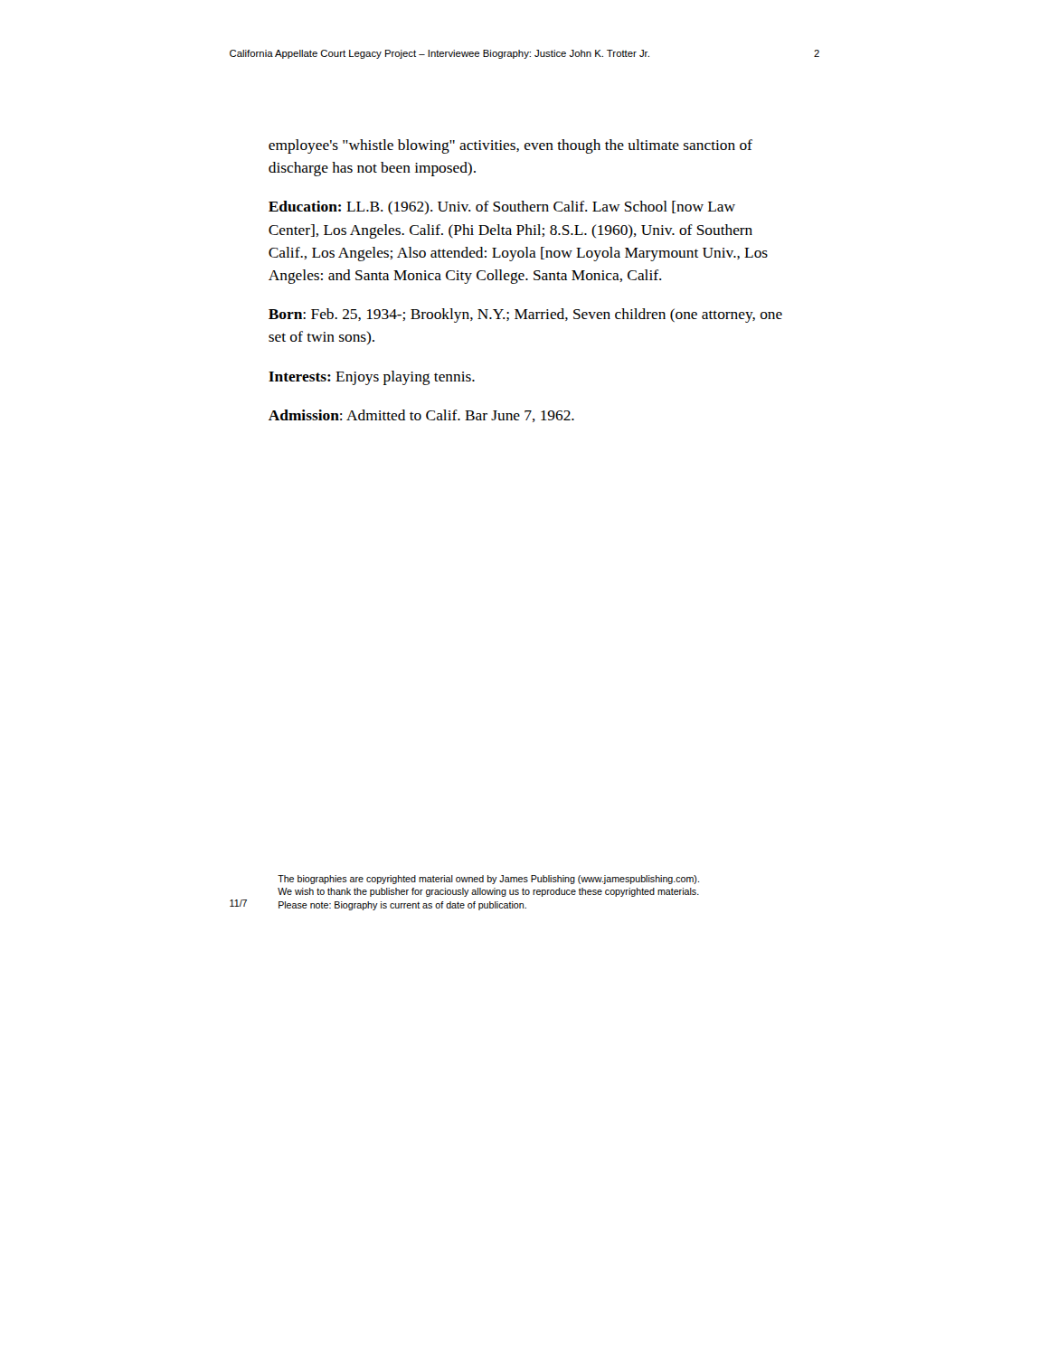California Appellate Court Legacy Project – Interviewee Biography: Justice John K. Trotter Jr.
2
employee's "whistle blowing" activities, even though the ultimate sanction of discharge has not been imposed).
Education: LL.B. (1962). Univ. of Southern Calif. Law School [now Law Center], Los Angeles. Calif. (Phi Delta Phil; 8.S.L. (1960), Univ. of Southern Calif., Los Angeles; Also attended: Loyola [now Loyola Marymount Univ., Los Angeles: and Santa Monica City College. Santa Monica, Calif.
Born: Feb. 25, 1934-; Brooklyn, N.Y.; Married, Seven children (one attorney, one set of twin sons).
Interests: Enjoys playing tennis.
Admission: Admitted to Calif. Bar June 7, 1962.
11/7
The biographies are copyrighted material owned by James Publishing (www.jamespublishing.com).
We wish to thank the publisher for graciously allowing us to reproduce these copyrighted materials.
Please note: Biography is current as of date of publication.